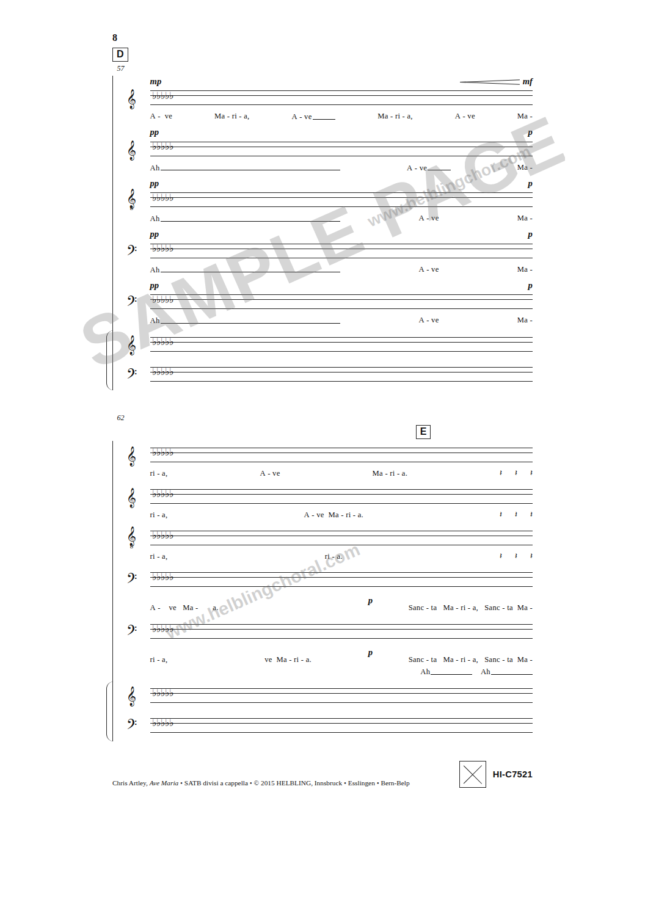SAMPLE PAGE
www.helblingchor.com
www.helblingchoral.com
8
D
57
mp mf
𝄞
♭♭♭♭♭
A - ve Ma - ri - a, A - ve Ma - ri - a, A - ve Ma -
pp p
𝄞
♭♭♭♭♭
Ah A - ve Ma -
pp p
𝄞8
♭♭♭♭♭
Ah A - ve Ma -
pp p
𝄢
♭♭♭♭♭
Ah A - ve Ma -
pp p
𝄢
♭♭♭♭♭
Ah A - ve Ma -
𝄞
♭♭♭♭♭
𝄢
♭♭♭♭♭
62
E
𝄞
♭♭♭♭♭
ri - a, A - ve Ma - ri - a. 𝄽 𝄽 𝄽
𝄞
♭♭♭♭♭
ri - a, A - ve Ma - ri - a. 𝄽 𝄽 𝄽
𝄞8
♭♭♭♭♭
ri - a, ri - a. 𝄽 𝄽 𝄽
𝄢
♭♭♭♭♭
p
A - ve Ma - a. Sanc - ta Ma - ri - a, Sanc - ta Ma -
𝄢
♭♭♭♭♭
p
ri - a, ve Ma - ri - a. Sanc - ta Ma - ri - a, Sanc - ta Ma -
Ah Ah
𝄞
♭♭♭♭♭
𝄢
♭♭♭♭♭
Chris Artley, Ave Maria • SATB divisi a cappella • © 2015 HELBLING, Innsbruck • Esslingen • Bern-Belp
HI-C7521